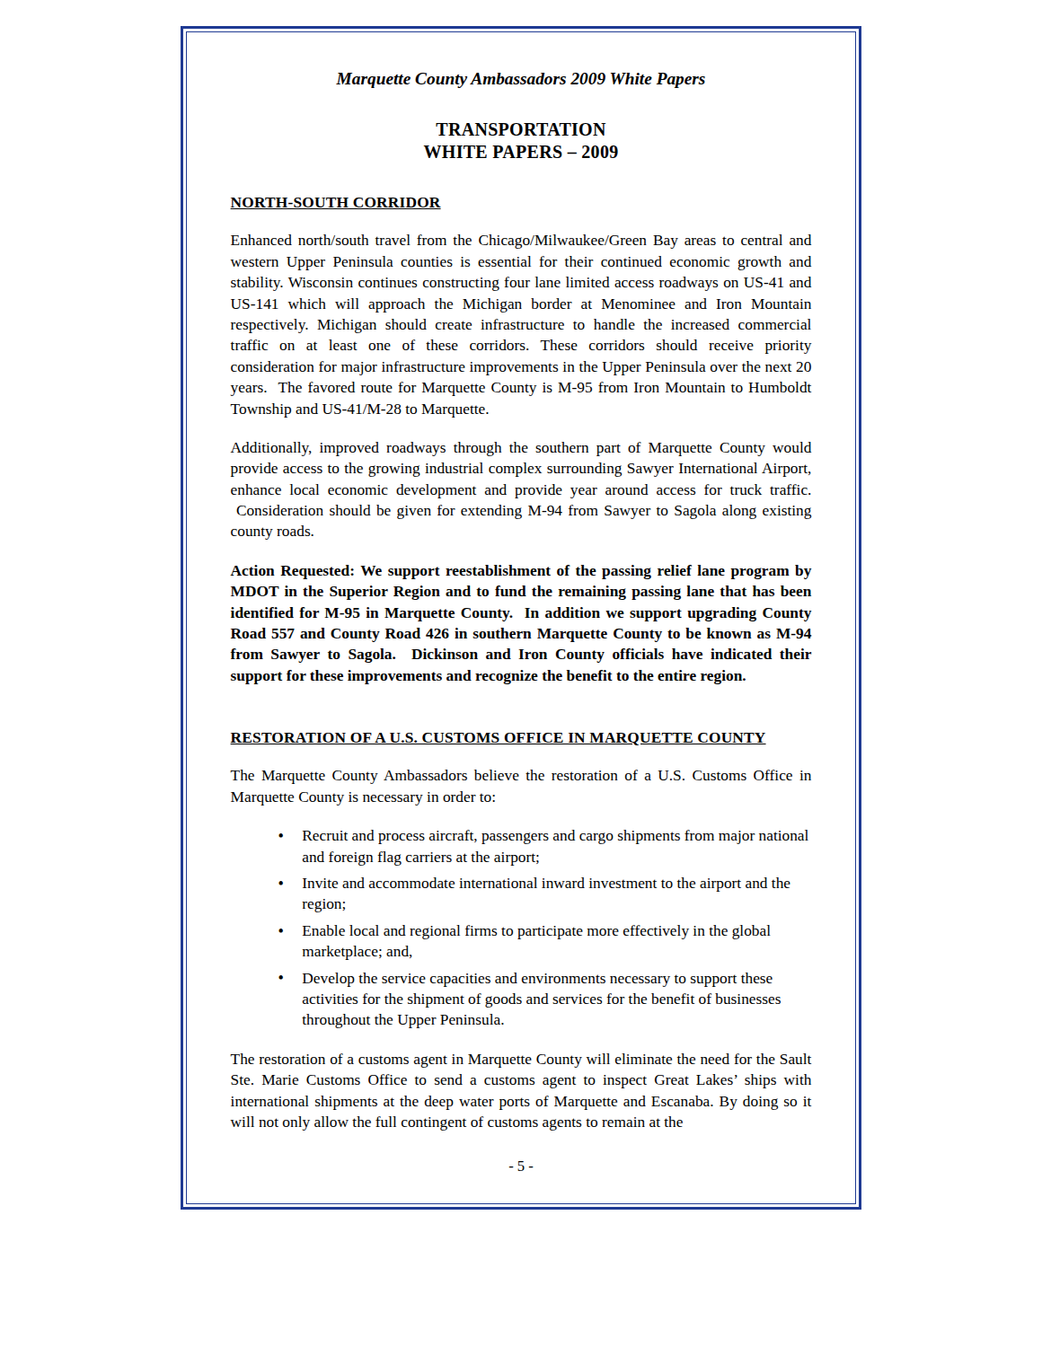Marquette County Ambassadors 2009 White Papers
TRANSPORTATION
WHITE PAPERS – 2009
NORTH-SOUTH CORRIDOR
Enhanced north/south travel from the Chicago/Milwaukee/Green Bay areas to central and western Upper Peninsula counties is essential for their continued economic growth and stability. Wisconsin continues constructing four lane limited access roadways on US-41 and US-141 which will approach the Michigan border at Menominee and Iron Mountain respectively. Michigan should create infrastructure to handle the increased commercial traffic on at least one of these corridors. These corridors should receive priority consideration for major infrastructure improvements in the Upper Peninsula over the next 20 years. The favored route for Marquette County is M-95 from Iron Mountain to Humboldt Township and US-41/M-28 to Marquette.
Additionally, improved roadways through the southern part of Marquette County would provide access to the growing industrial complex surrounding Sawyer International Airport, enhance local economic development and provide year around access for truck traffic. Consideration should be given for extending M-94 from Sawyer to Sagola along existing county roads.
Action Requested: We support reestablishment of the passing relief lane program by MDOT in the Superior Region and to fund the remaining passing lane that has been identified for M-95 in Marquette County. In addition we support upgrading County Road 557 and County Road 426 in southern Marquette County to be known as M-94 from Sawyer to Sagola. Dickinson and Iron County officials have indicated their support for these improvements and recognize the benefit to the entire region.
RESTORATION OF A U.S. CUSTOMS OFFICE IN MARQUETTE COUNTY
The Marquette County Ambassadors believe the restoration of a U.S. Customs Office in Marquette County is necessary in order to:
Recruit and process aircraft, passengers and cargo shipments from major national and foreign flag carriers at the airport;
Invite and accommodate international inward investment to the airport and the region;
Enable local and regional firms to participate more effectively in the global marketplace; and,
Develop the service capacities and environments necessary to support these activities for the shipment of goods and services for the benefit of businesses throughout the Upper Peninsula.
The restoration of a customs agent in Marquette County will eliminate the need for the Sault Ste. Marie Customs Office to send a customs agent to inspect Great Lakes’ ships with international shipments at the deep water ports of Marquette and Escanaba. By doing so it will not only allow the full contingent of customs agents to remain at the
- 5 -